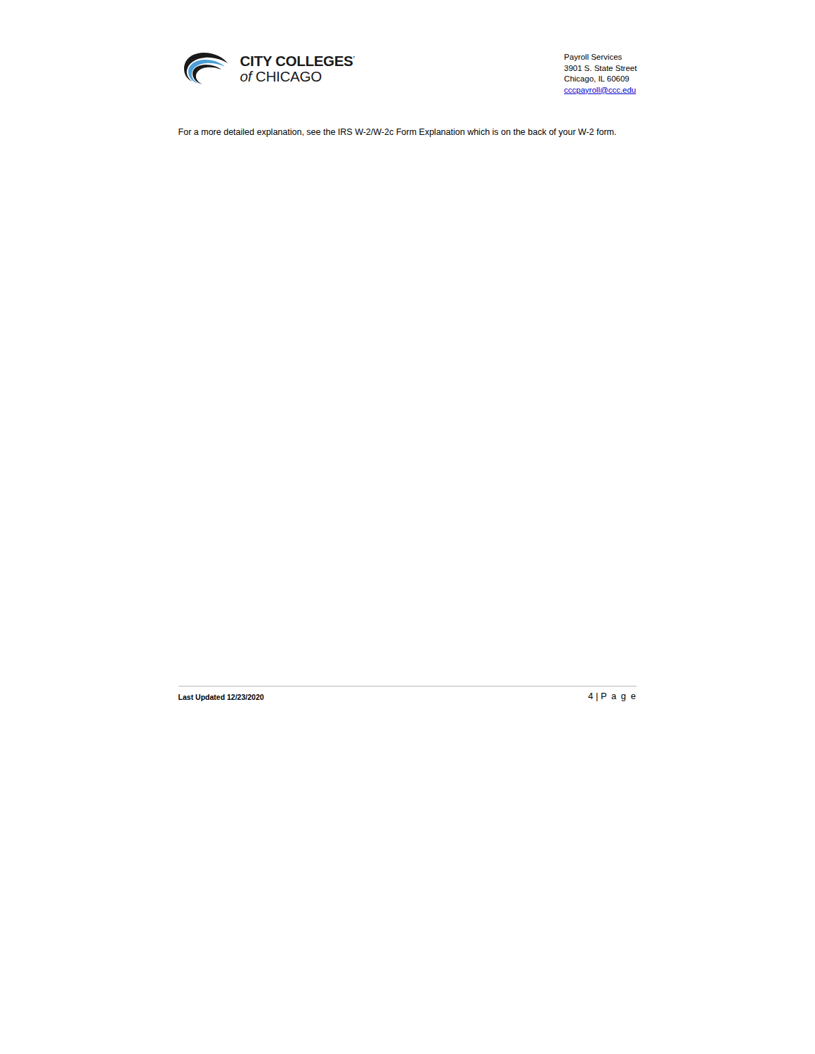CITY COLLEGES’
of CHICAGO
Payroll Services
3901 S. State Street
Chicago, IL 60609
cccpayroll@ccc.edu
For a more detailed explanation, see the IRS W-2/W-2c Form Explanation which is on the back of your W-2 form.
Last Updated 12/23/2020
4 | P a g e